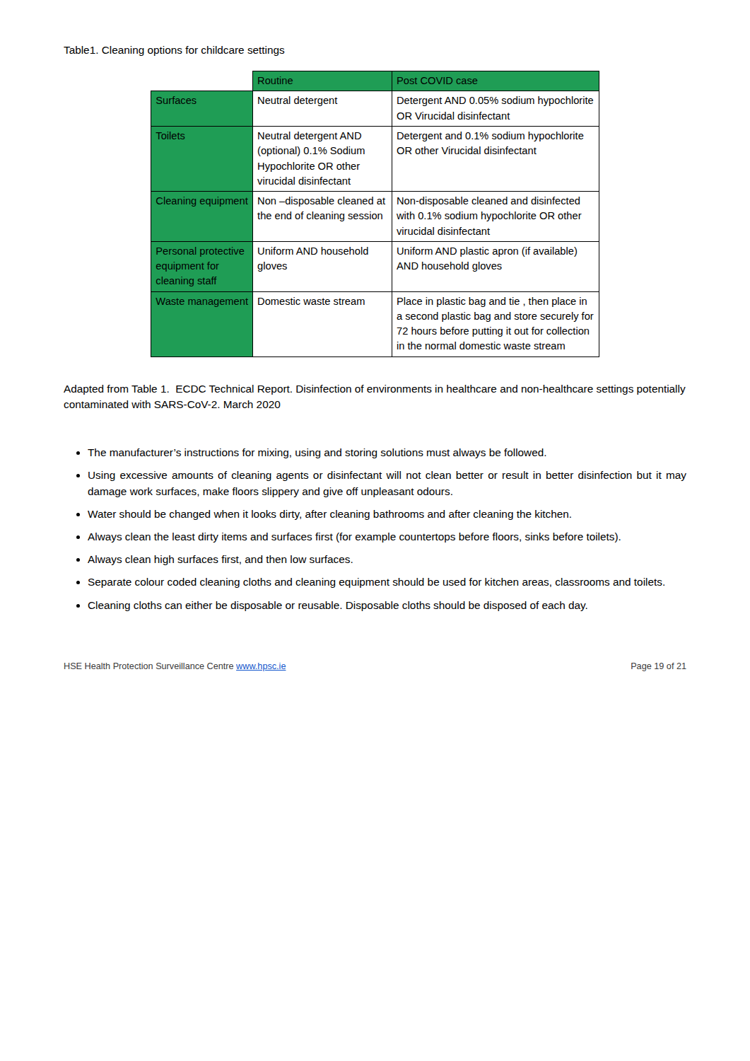Table1. Cleaning options for childcare settings
| | Routine | Post COVID case |
| --- | --- | --- |
| Surfaces | Neutral detergent | Detergent AND 0.05% sodium hypochlorite OR Virucidal disinfectant |
| Toilets | Neutral detergent AND (optional) 0.1% Sodium Hypochlorite OR other virucidal disinfectant | Detergent and 0.1% sodium hypochlorite OR other Virucidal disinfectant |
| Cleaning equipment | Non –disposable cleaned at the end of cleaning session | Non-disposable cleaned and disinfected with 0.1% sodium hypochlorite OR other virucidal disinfectant |
| Personal protective equipment for cleaning staff | Uniform AND household gloves | Uniform AND plastic apron (if available) AND household gloves |
| Waste management | Domestic waste stream | Place in plastic bag and tie , then place in a second plastic bag and store securely for 72 hours before putting it out for collection in the normal domestic waste stream |
Adapted from Table 1. ECDC Technical Report. Disinfection of environments in healthcare and non-healthcare settings potentially contaminated with SARS-CoV-2. March 2020
The manufacturer’s instructions for mixing, using and storing solutions must always be followed.
Using excessive amounts of cleaning agents or disinfectant will not clean better or result in better disinfection but it may damage work surfaces, make floors slippery and give off unpleasant odours.
Water should be changed when it looks dirty, after cleaning bathrooms and after cleaning the kitchen.
Always clean the least dirty items and surfaces first (for example countertops before floors, sinks before toilets).
Always clean high surfaces first, and then low surfaces.
Separate colour coded cleaning cloths and cleaning equipment should be used for kitchen areas, classrooms and toilets.
Cleaning cloths can either be disposable or reusable. Disposable cloths should be disposed of each day.
HSE Health Protection Surveillance Centre www.hpsc.ie Page 19 of 21